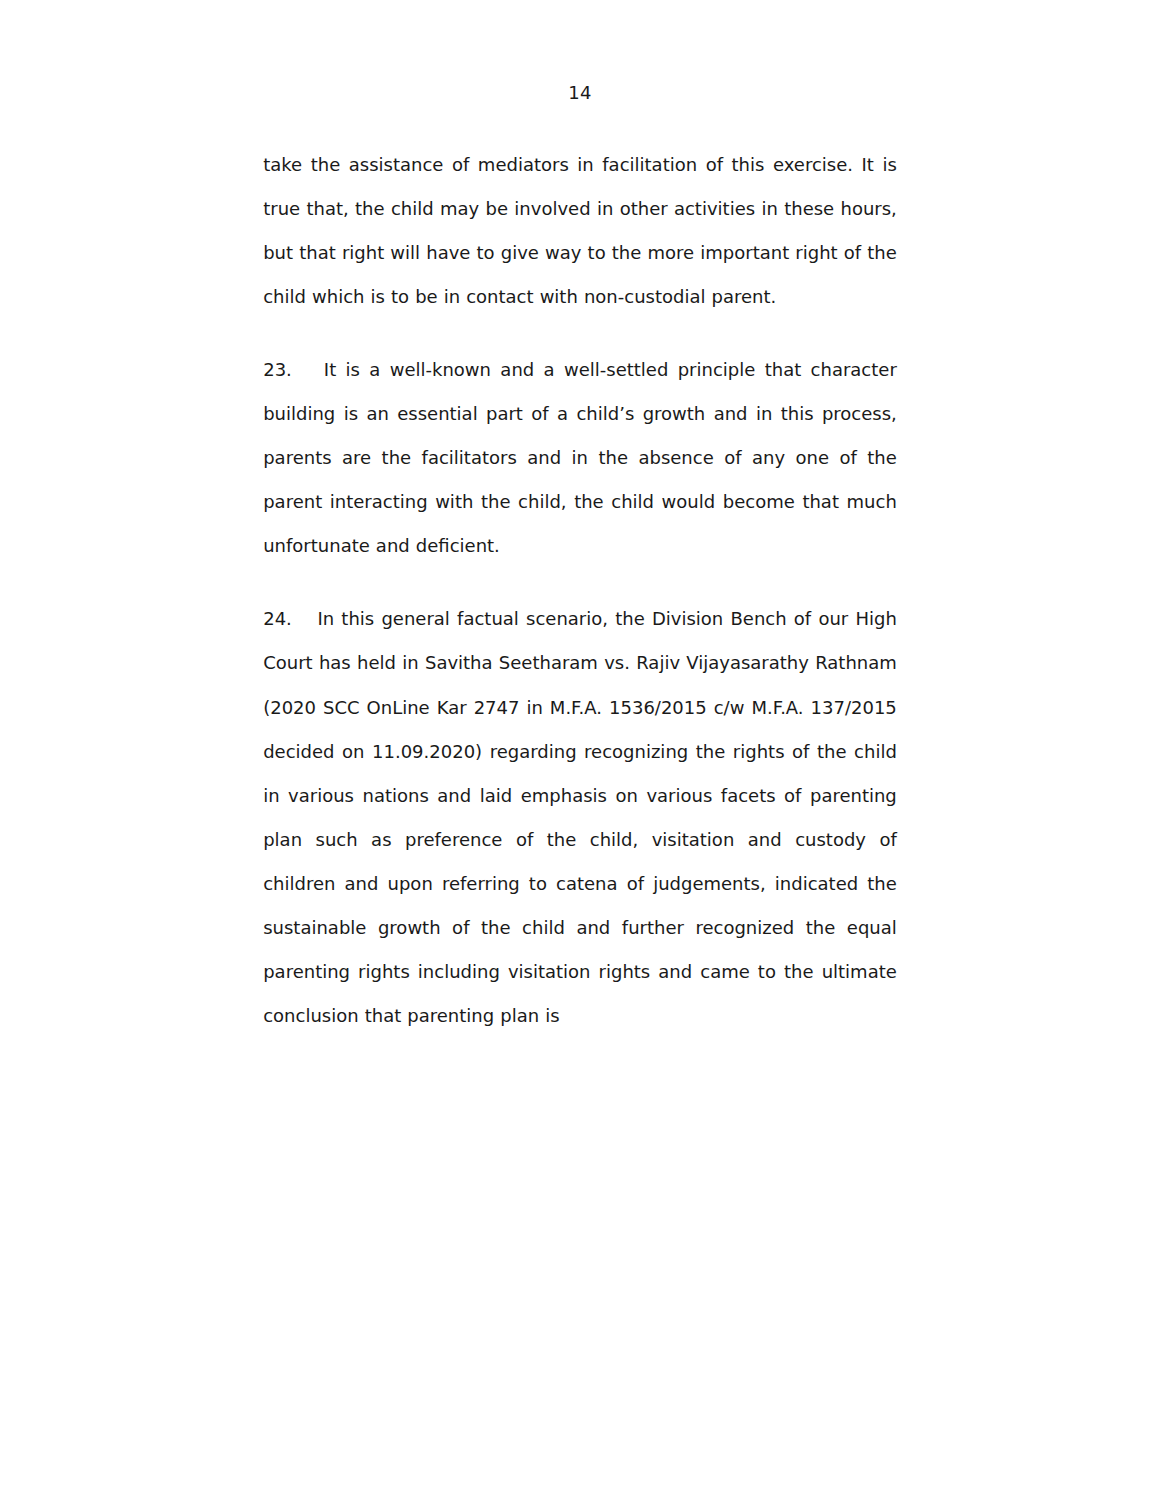14
take the assistance of mediators in facilitation of this exercise. It is true that, the child may be involved in other activities in these hours, but that right will have to give way to the more important right of the child which is to be in contact with non-custodial parent.
23. It is a well-known and a well-settled principle that character building is an essential part of a child’s growth and in this process, parents are the facilitators and in the absence of any one of the parent interacting with the child, the child would become that much unfortunate and deficient.
24. In this general factual scenario, the Division Bench of our High Court has held in Savitha Seetharam vs. Rajiv Vijayasarathy Rathnam (2020 SCC OnLine Kar 2747 in M.F.A. 1536/2015 c/w M.F.A. 137/2015 decided on 11.09.2020) regarding recognizing the rights of the child in various nations and laid emphasis on various facets of parenting plan such as preference of the child, visitation and custody of children and upon referring to catena of judgements, indicated the sustainable growth of the child and further recognized the equal parenting rights including visitation rights and came to the ultimate conclusion that parenting plan is